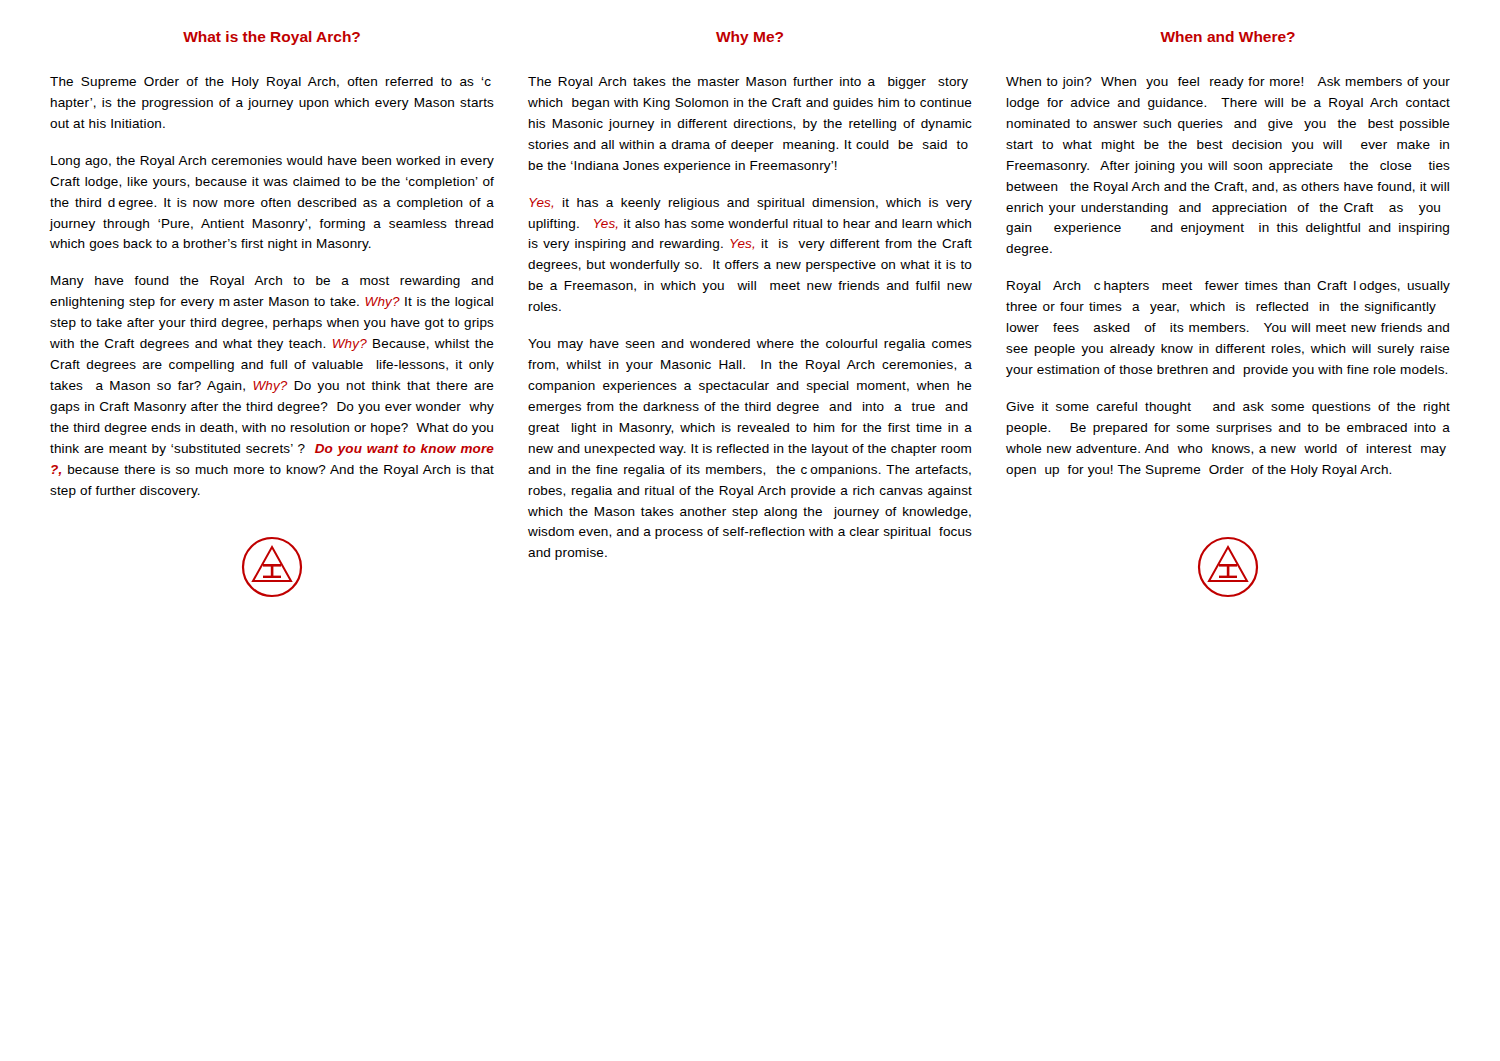What is the Royal Arch?
The Supreme Order of the Holy Royal Arch, often referred to as ‘c hapter’, is the progression of a journey upon which every Mason starts out at his Initiation.
Long ago, the Royal Arch ceremonies would have been worked in every Craft lodge, like yours, because it was claimed to be the ‘completion’ of the third d egree. It is now more often described as a completion of a journey through ‘Pure, Antient Masonry’, forming a seamless thread which goes back to a brother’s first night in Masonry.
Many have found the Royal Arch to be a most rewarding and enlightening step for every m aster Mason to take. Why? It is the logical step to take after your third degree, perhaps when you have got to grips with the Craft degrees and what they teach. Why? Because, whilst the Craft degrees are compelling and full of valuable life-lessons, it only takes a Mason so far? Again, Why? Do you not think that there are gaps in Craft Masonry after the third degree? Do you ever wonder why the third degree ends in death, with no resolution or hope? What do you think are meant by ‘substituted secrets’ ? Do you want to know more ?, because there is so much more to know? And the Royal Arch is that step of further discovery.
Why Me?
The Royal Arch takes the master Mason further into a bigger story which began with King Solomon in the Craft and guides him to continue his Masonic journey in different directions, by the retelling of dynamic stories and all within a drama of deeper meaning. It could be said to be the ‘Indiana Jones experience in Freemasonry’!
Yes, it has a keenly religious and spiritual dimension, which is very uplifting. Yes, it also has some wonderful ritual to hear and learn which is very inspiring and rewarding. Yes, it is very different from the Craft degrees, but wonderfully so. It offers a new perspective on what it is to be a Freemason, in which you will meet new friends and fulfil new roles.
You may have seen and wondered where the colourful regalia comes from, whilst in your Masonic Hall. In the Royal Arch ceremonies, a companion experiences a spectacular and special moment, when he emerges from the darkness of the third degree and into a true and great light in Masonry, which is revealed to him for the first time in a new and unexpected way. It is reflected in the layout of the chapter room and in the fine regalia of its members, the c ompanions. The artefacts, robes, regalia and ritual of the Royal Arch provide a rich canvas against which the Mason takes another step along the journey of knowledge, wisdom even, and a process of self-reflection with a clear spiritual focus and promise.
When and Where?
When to join? When you feel ready for more! Ask members of your lodge for advice and guidance. There will be a Royal Arch contact nominated to answer such queries and give you the best possible start to what might be the best decision you will ever make in Freemasonry. After joining you will soon appreciate the close ties between the Royal Arch and the Craft, and, as others have found, it will enrich your understanding and appreciation of the Craft as you gain experience and enjoyment in this delightful and inspiring degree.
Royal Arch c hapters meet fewer times than Craft l odges, usually three or four times a year, which is reflected in the significantly lower fees asked of its members. You will meet new friends and see people you already know in different roles, which will surely raise your estimation of those brethren and provide you with fine role models.
Give it some careful thought and ask some questions of the right people. Be prepared for some surprises and to be embraced into a whole new adventure. And who knows, a new world of interest may open up for you! The Supreme Order of the Holy Royal Arch.